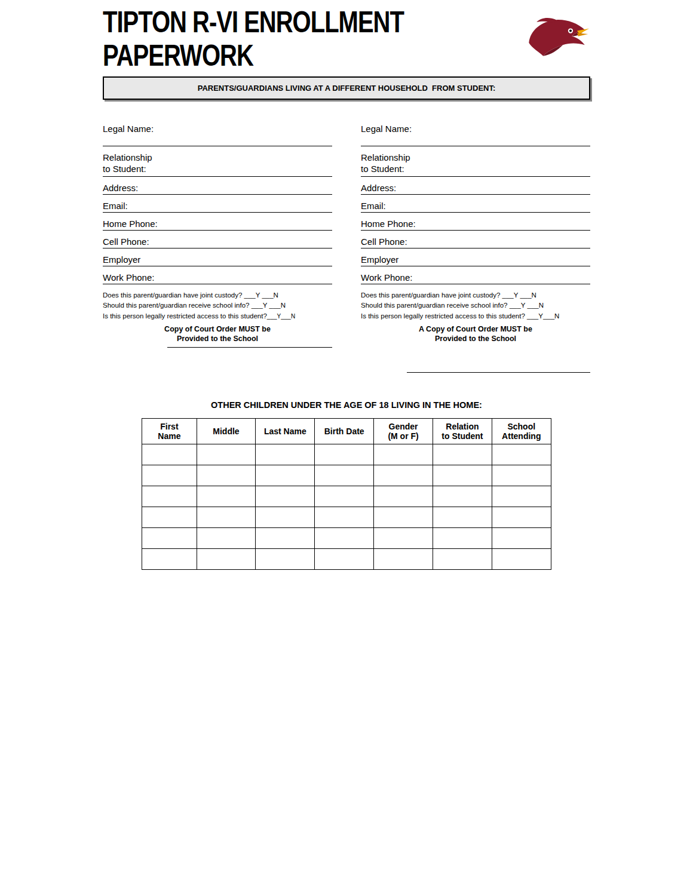TIPTON R-VI ENROLLMENT PAPERWORK
PARENTS/GUARDIANS LIVING AT A DIFFERENT HOUSEHOLD FROM STUDENT:
Legal Name:
Relationship
to Student:
Address:
Email:
Home Phone:
Cell Phone:
Employer
Work Phone:
Does this parent/guardian have joint custody? ___Y ___N
Should this parent/guardian receive school info? ___Y ___N
Is this person legally restricted access to this student?___Y___N
Copy of Court Order MUST be
Provided to the School
Legal Name:
Relationship
to Student:
Address:
Email:
Home Phone:
Cell Phone:
Employer
Work Phone:
Does this parent/guardian have joint custody? ___Y ___N
Should this parent/guardian receive school info? ___Y ___N
Is this person legally restricted access to this student? ___Y___N
A Copy of Court Order MUST be
Provided to the School
OTHER CHILDREN UNDER THE AGE OF 18 LIVING IN THE HOME:
| First Name | Middle | Last Name | Birth Date | Gender (M or F) | Relation to Student | School Attending |
| --- | --- | --- | --- | --- | --- | --- |